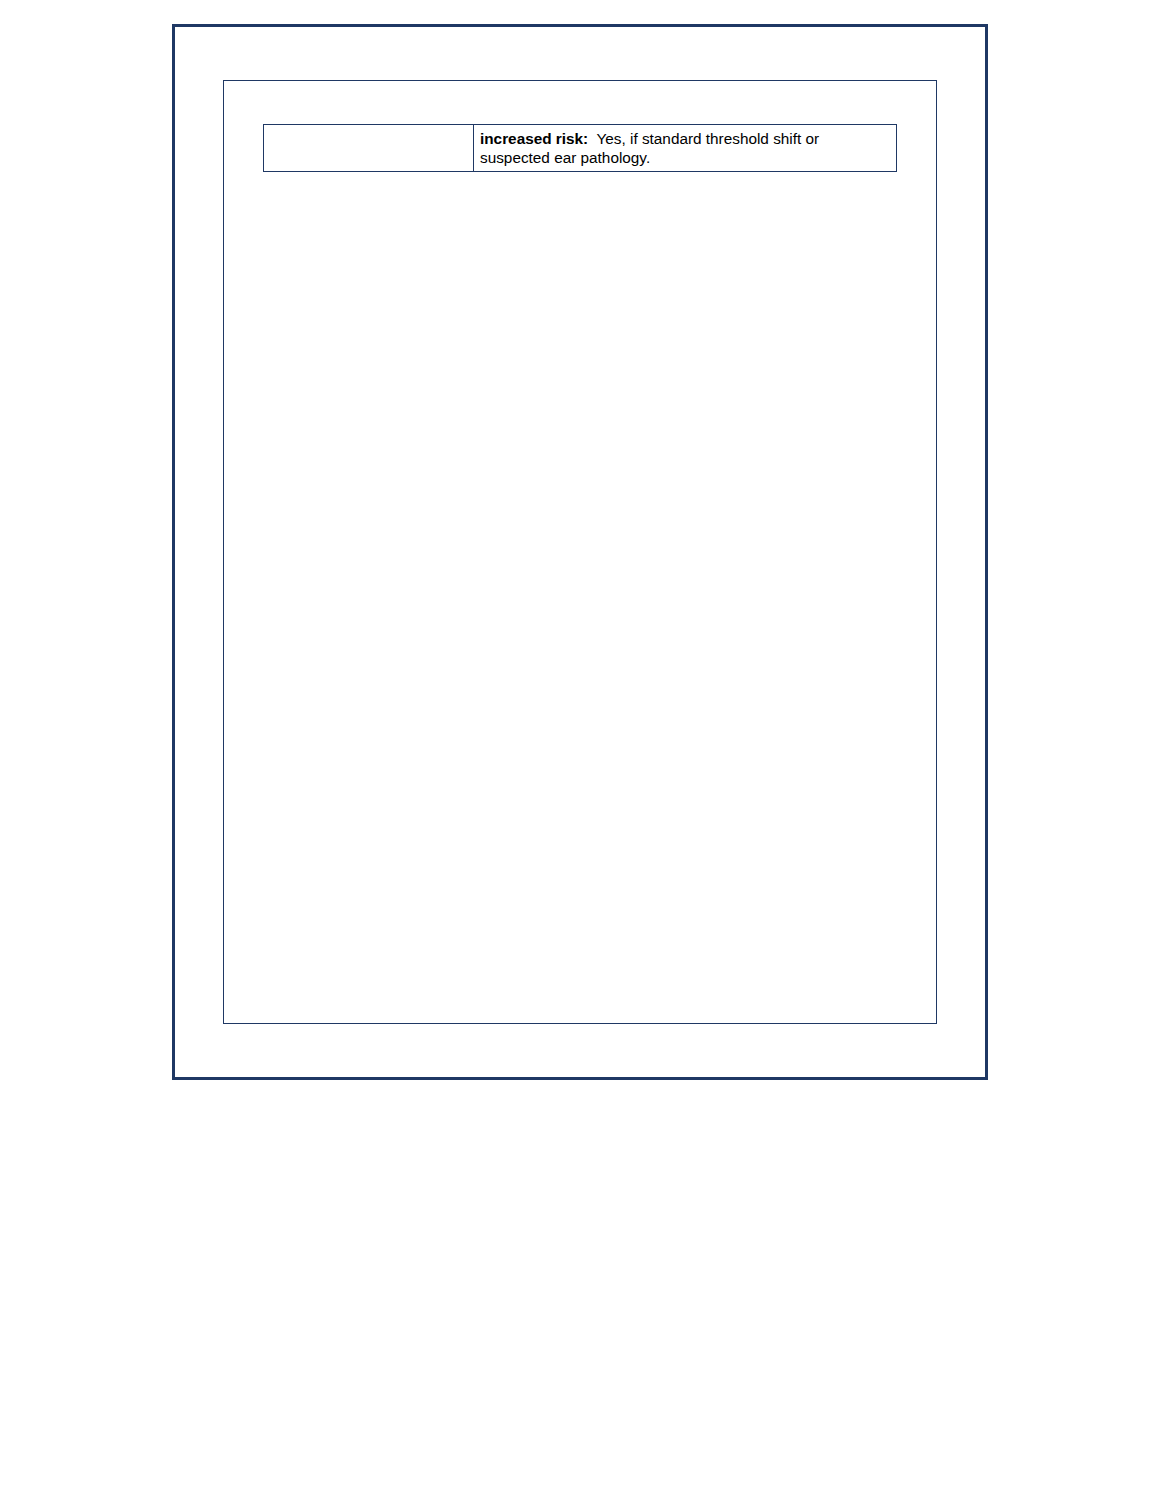| | increased risk: Yes, if standard threshold shift or suspected ear pathology. |